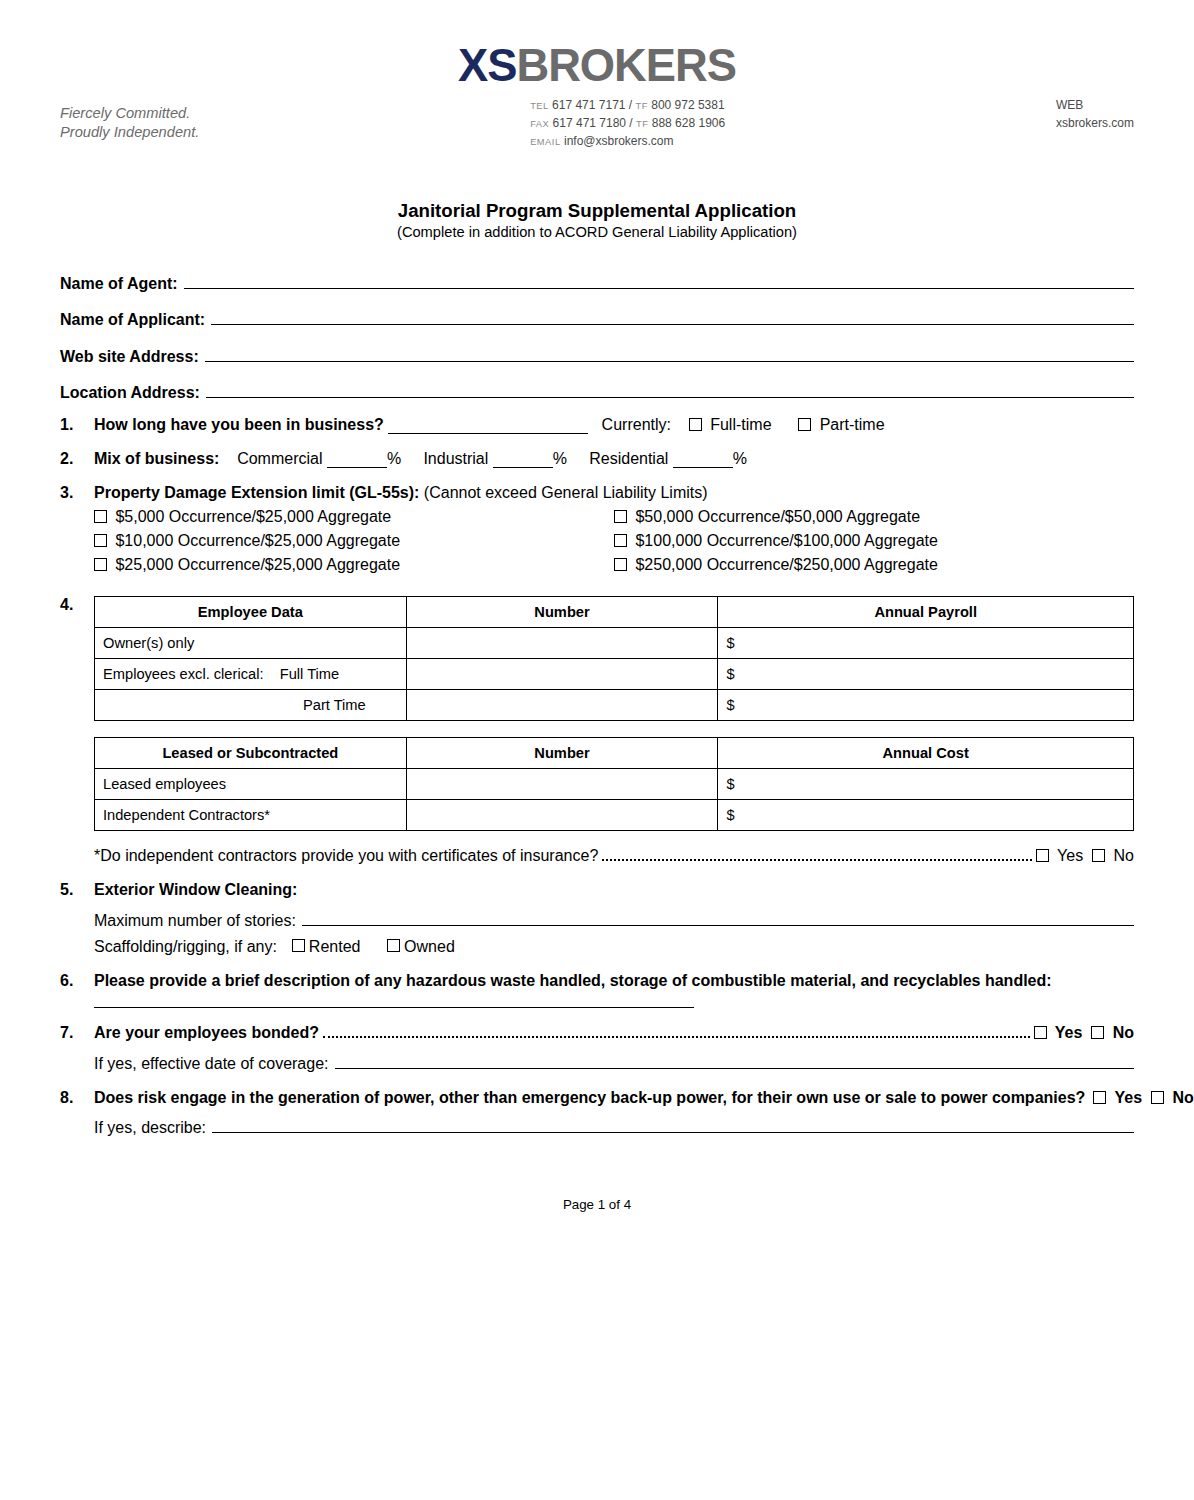XS BROKERS
Fiercely Committed.
Proudly Independent.
TEL 617 471 7171 / TF 800 972 5381
FAX 617 471 7180 / TF 888 628 1906
EMAIL info@xsbrokers.com
WEB
xsbrokers.com
Janitorial Program Supplemental Application
(Complete in addition to ACORD General Liability Application)
Name of Agent:
Name of Applicant:
Web site Address:
Location Address:
How long have you been in business? Currently: Full-time Part-time
Mix of business: Commercial % Industrial % Residential %
Property Damage Extension limit (GL-55s): (Cannot exceed General Liability Limits)
$5,000 Occurrence/$25,000 Aggregate
$50,000 Occurrence/$50,000 Aggregate
$10,000 Occurrence/$25,000 Aggregate
$100,000 Occurrence/$100,000 Aggregate
$25,000 Occurrence/$25,000 Aggregate
$250,000 Occurrence/$250,000 Aggregate
| Employee Data | Number | Annual Payroll |
| --- | --- | --- |
| Owner(s) only | | $ |
| Employees excl. clerical: Full Time | | $ |
| Part Time | | $ |
| Leased or Subcontracted | Number | Annual Cost |
| --- | --- | --- |
| Leased employees | | $ |
| Independent Contractors* | | $ |
*Do independent contractors provide you with certificates of insurance? Yes No
Exterior Window Cleaning:
Maximum number of stories:
Scaffolding/rigging, if any: Rented Owned
Please provide a brief description of any hazardous waste handled, storage of combustible material, and recyclables handled:
Are your employees bonded? Yes No
If yes, effective date of coverage:
Does risk engage in the generation of power, other than emergency back-up power, for their own use or sale to power companies? Yes No
If yes, describe:
Page 1 of 4